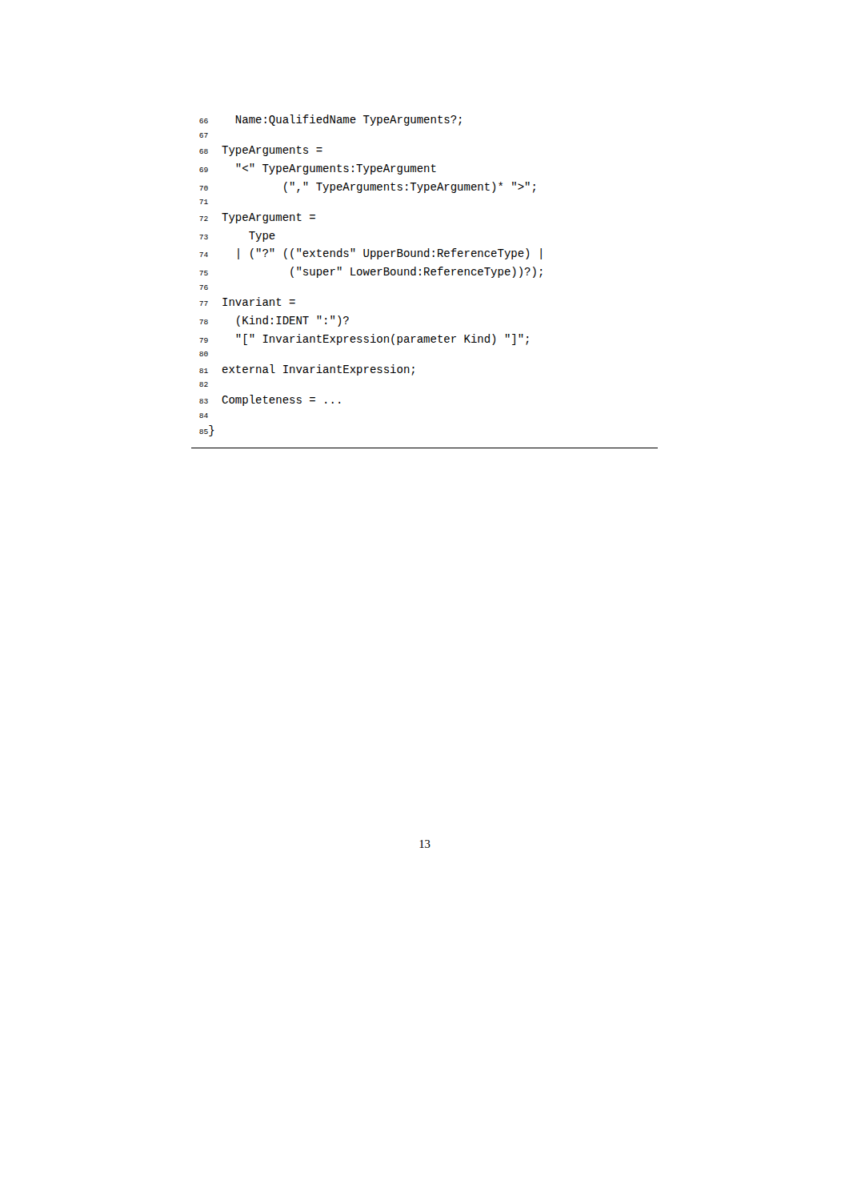| 66 | Name:QualifiedName TypeArguments?; |
| 67 | |
| 68 | TypeArguments = |
| 69 | "<" TypeArguments:TypeArgument |
| 70 | ("," TypeArguments:TypeArgument)* ">"; |
| 71 | |
| 72 | TypeArgument = |
| 73 | Type |
| 74 | / ("?" (("extends" UpperBound:ReferenceType) / |
| 75 | ("super" LowerBound:ReferenceType))?); |
| 76 | |
| 77 | Invariant = |
| 78 | (Kind:IDENT ":")? |
| 79 | "[" InvariantExpression(parameter Kind) "]"; |
| 80 | |
| 81 | external InvariantExpression; |
| 82 | |
| 83 | Completeness = ... |
| 84 | |
| 85 | } |
13